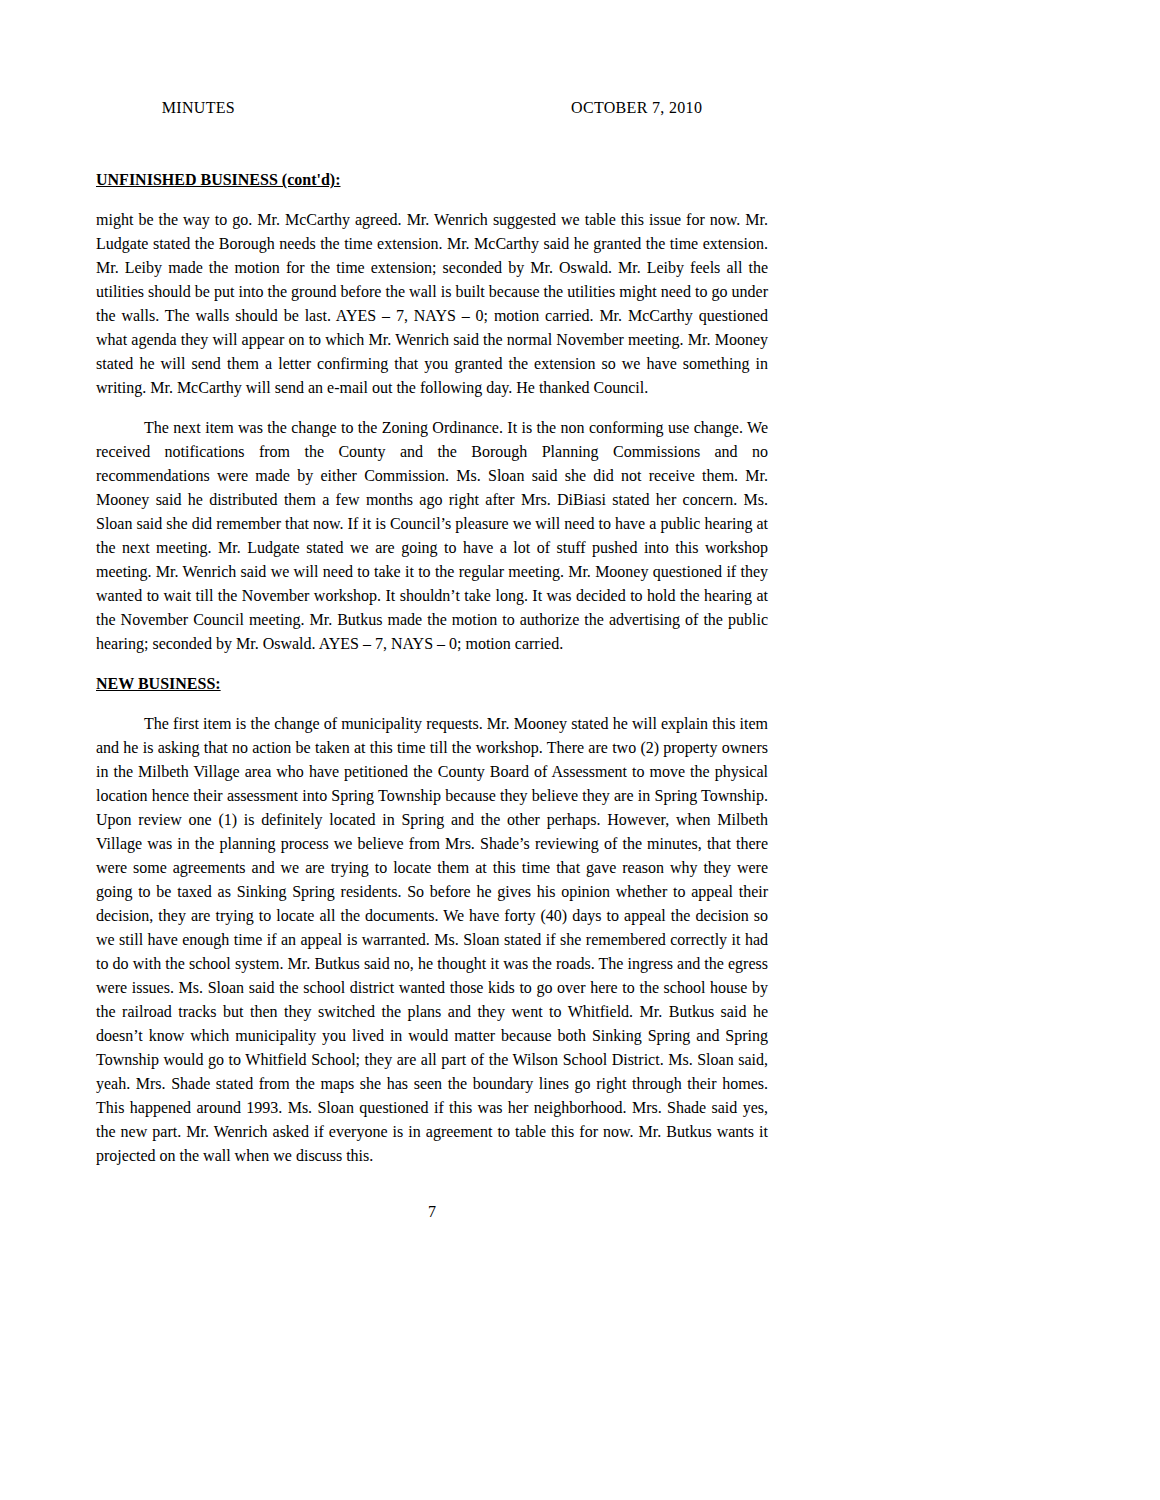MINUTES OCTOBER 7, 2010
UNFINISHED BUSINESS (cont'd):
might be the way to go. Mr. McCarthy agreed. Mr. Wenrich suggested we table this issue for now. Mr. Ludgate stated the Borough needs the time extension. Mr. McCarthy said he granted the time extension. Mr. Leiby made the motion for the time extension; seconded by Mr. Oswald. Mr. Leiby feels all the utilities should be put into the ground before the wall is built because the utilities might need to go under the walls. The walls should be last. AYES – 7, NAYS – 0; motion carried. Mr. McCarthy questioned what agenda they will appear on to which Mr. Wenrich said the normal November meeting. Mr. Mooney stated he will send them a letter confirming that you granted the extension so we have something in writing. Mr. McCarthy will send an e-mail out the following day. He thanked Council.
The next item was the change to the Zoning Ordinance. It is the non conforming use change. We received notifications from the County and the Borough Planning Commissions and no recommendations were made by either Commission. Ms. Sloan said she did not receive them. Mr. Mooney said he distributed them a few months ago right after Mrs. DiBiasi stated her concern. Ms. Sloan said she did remember that now. If it is Council’s pleasure we will need to have a public hearing at the next meeting. Mr. Ludgate stated we are going to have a lot of stuff pushed into this workshop meeting. Mr. Wenrich said we will need to take it to the regular meeting. Mr. Mooney questioned if they wanted to wait till the November workshop. It shouldn’t take long. It was decided to hold the hearing at the November Council meeting. Mr. Butkus made the motion to authorize the advertising of the public hearing; seconded by Mr. Oswald. AYES – 7, NAYS – 0; motion carried.
NEW BUSINESS:
The first item is the change of municipality requests. Mr. Mooney stated he will explain this item and he is asking that no action be taken at this time till the workshop. There are two (2) property owners in the Milbeth Village area who have petitioned the County Board of Assessment to move the physical location hence their assessment into Spring Township because they believe they are in Spring Township. Upon review one (1) is definitely located in Spring and the other perhaps. However, when Milbeth Village was in the planning process we believe from Mrs. Shade’s reviewing of the minutes, that there were some agreements and we are trying to locate them at this time that gave reason why they were going to be taxed as Sinking Spring residents. So before he gives his opinion whether to appeal their decision, they are trying to locate all the documents. We have forty (40) days to appeal the decision so we still have enough time if an appeal is warranted. Ms. Sloan stated if she remembered correctly it had to do with the school system. Mr. Butkus said no, he thought it was the roads. The ingress and the egress were issues. Ms. Sloan said the school district wanted those kids to go over here to the school house by the railroad tracks but then they switched the plans and they went to Whitfield. Mr. Butkus said he doesn’t know which municipality you lived in would matter because both Sinking Spring and Spring Township would go to Whitfield School; they are all part of the Wilson School District. Ms. Sloan said, yeah. Mrs. Shade stated from the maps she has seen the boundary lines go right through their homes. This happened around 1993. Ms. Sloan questioned if this was her neighborhood. Mrs. Shade said yes, the new part. Mr. Wenrich asked if everyone is in agreement to table this for now. Mr. Butkus wants it projected on the wall when we discuss this.
7